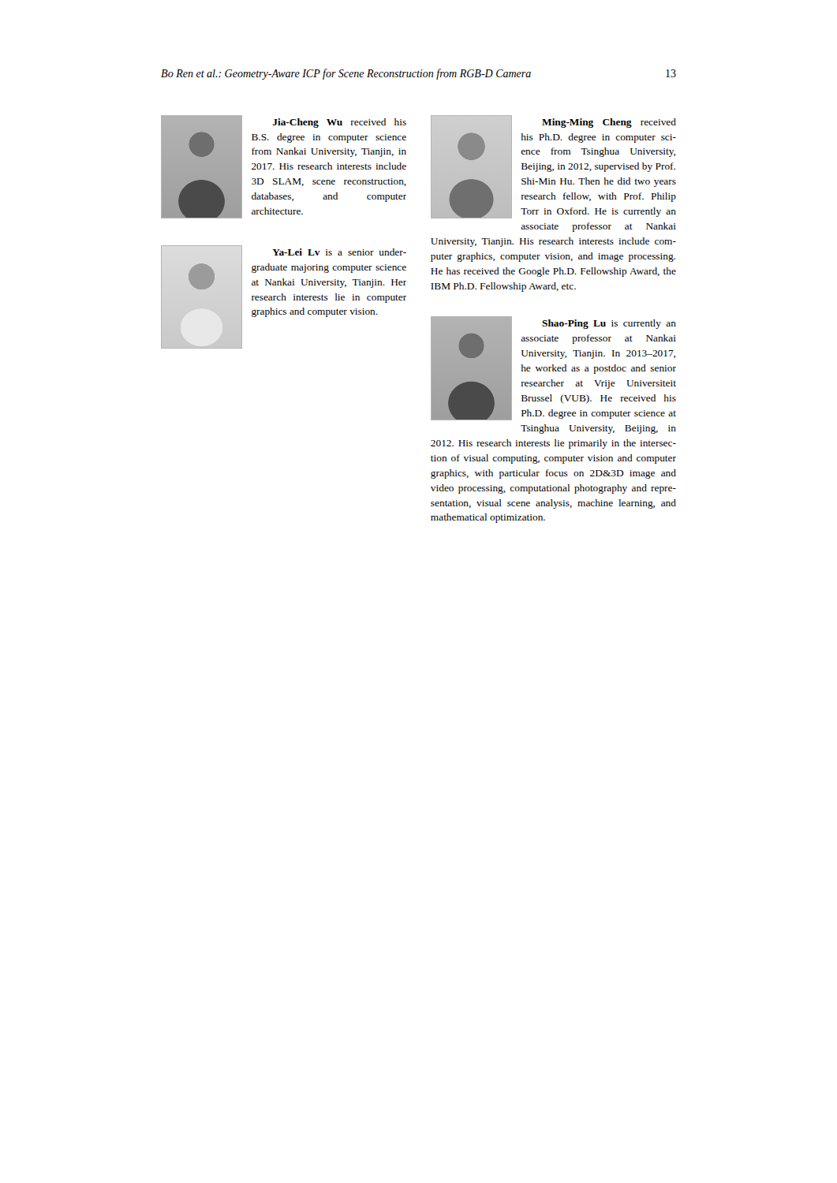Bo Ren et al.: Geometry-Aware ICP for Scene Reconstruction from RGB-D Camera
13
Jia-Cheng Wu received his B.S. degree in computer science from Nankai University, Tianjin, in 2017. His research interests include 3D SLAM, scene reconstruction, databases, and computer architecture.
Ya-Lei Lv is a senior undergraduate majoring computer science at Nankai University, Tianjin. Her research interests lie in computer graphics and computer vision.
Ming-Ming Cheng received his Ph.D. degree in computer science from Tsinghua University, Beijing, in 2012, supervised by Prof. Shi-Min Hu. Then he did two years research fellow, with Prof. Philip Torr in Oxford. He is currently an associate professor at Nankai University, Tianjin. His research interests include computer graphics, computer vision, and image processing. He has received the Google Ph.D. Fellowship Award, the IBM Ph.D. Fellowship Award, etc.
Shao-Ping Lu is currently an associate professor at Nankai University, Tianjin. In 2013–2017, he worked as a postdoc and senior researcher at Vrije Universiteit Brussel (VUB). He received his Ph.D. degree in computer science at Tsinghua University, Beijing, in 2012. His research interests lie primarily in the intersection of visual computing, computer vision and computer graphics, with particular focus on 2D&3D image and video processing, computational photography and representation, visual scene analysis, machine learning, and mathematical optimization.